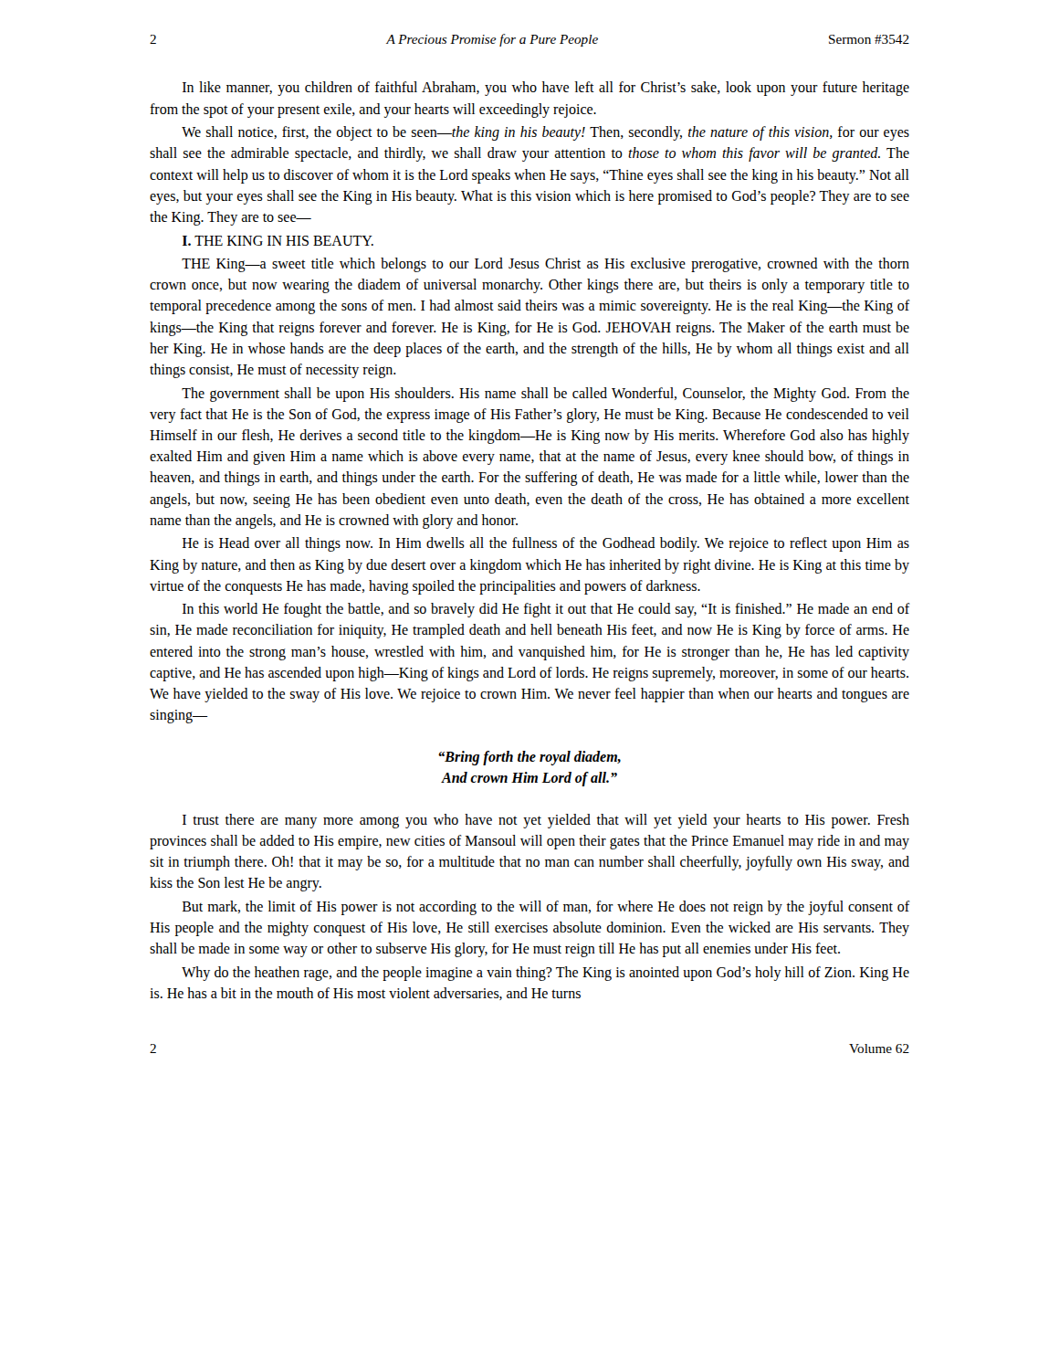2 A Precious Promise for a Pure People Sermon #3542
In like manner, you children of faithful Abraham, you who have left all for Christ’s sake, look upon your future heritage from the spot of your present exile, and your hearts will exceedingly rejoice.
We shall notice, first, the object to be seen—the king in his beauty! Then, secondly, the nature of this vision, for our eyes shall see the admirable spectacle, and thirdly, we shall draw your attention to those to whom this favor will be granted. The context will help us to discover of whom it is the Lord speaks when He says, “Thine eyes shall see the king in his beauty.” Not all eyes, but your eyes shall see the King in His beauty. What is this vision which is here promised to God’s people? They are to see the King. They are to see—
I. THE KING IN HIS BEAUTY.
THE King—a sweet title which belongs to our Lord Jesus Christ as His exclusive prerogative, crowned with the thorn crown once, but now wearing the diadem of universal monarchy. Other kings there are, but theirs is only a temporary title to temporal precedence among the sons of men. I had almost said theirs was a mimic sovereignty. He is the real King—the King of kings—the King that reigns forever and forever. He is King, for He is God. JEHOVAH reigns. The Maker of the earth must be her King. He in whose hands are the deep places of the earth, and the strength of the hills, He by whom all things exist and all things consist, He must of necessity reign.
The government shall be upon His shoulders. His name shall be called Wonderful, Counselor, the Mighty God. From the very fact that He is the Son of God, the express image of His Father’s glory, He must be King. Because He condescended to veil Himself in our flesh, He derives a second title to the kingdom—He is King now by His merits. Wherefore God also has highly exalted Him and given Him a name which is above every name, that at the name of Jesus, every knee should bow, of things in heaven, and things in earth, and things under the earth. For the suffering of death, He was made for a little while, lower than the angels, but now, seeing He has been obedient even unto death, even the death of the cross, He has obtained a more excellent name than the angels, and He is crowned with glory and honor.
He is Head over all things now. In Him dwells all the fullness of the Godhead bodily. We rejoice to reflect upon Him as King by nature, and then as King by due desert over a kingdom which He has inherited by right divine. He is King at this time by virtue of the conquests He has made, having spoiled the principalities and powers of darkness.
In this world He fought the battle, and so bravely did He fight it out that He could say, “It is finished.” He made an end of sin, He made reconciliation for iniquity, He trampled death and hell beneath His feet, and now He is King by force of arms. He entered into the strong man’s house, wrestled with him, and vanquished him, for He is stronger than he, He has led captivity captive, and He has ascended upon high—King of kings and Lord of lords. He reigns supremely, moreover, in some of our hearts. We have yielded to the sway of His love. We rejoice to crown Him. We never feel happier than when our hearts and tongues are singing—
“Bring forth the royal diadem,
And crown Him Lord of all.”
I trust there are many more among you who have not yet yielded that will yet yield your hearts to His power. Fresh provinces shall be added to His empire, new cities of Mansoul will open their gates that the Prince Emanuel may ride in and may sit in triumph there. Oh! that it may be so, for a multitude that no man can number shall cheerfully, joyfully own His sway, and kiss the Son lest He be angry.
But mark, the limit of His power is not according to the will of man, for where He does not reign by the joyful consent of His people and the mighty conquest of His love, He still exercises absolute dominion. Even the wicked are His servants. They shall be made in some way or other to subserve His glory, for He must reign till He has put all enemies under His feet.
Why do the heathen rage, and the people imagine a vain thing? The King is anointed upon God’s holy hill of Zion. King He is. He has a bit in the mouth of His most violent adversaries, and He turns
2 Volume 62